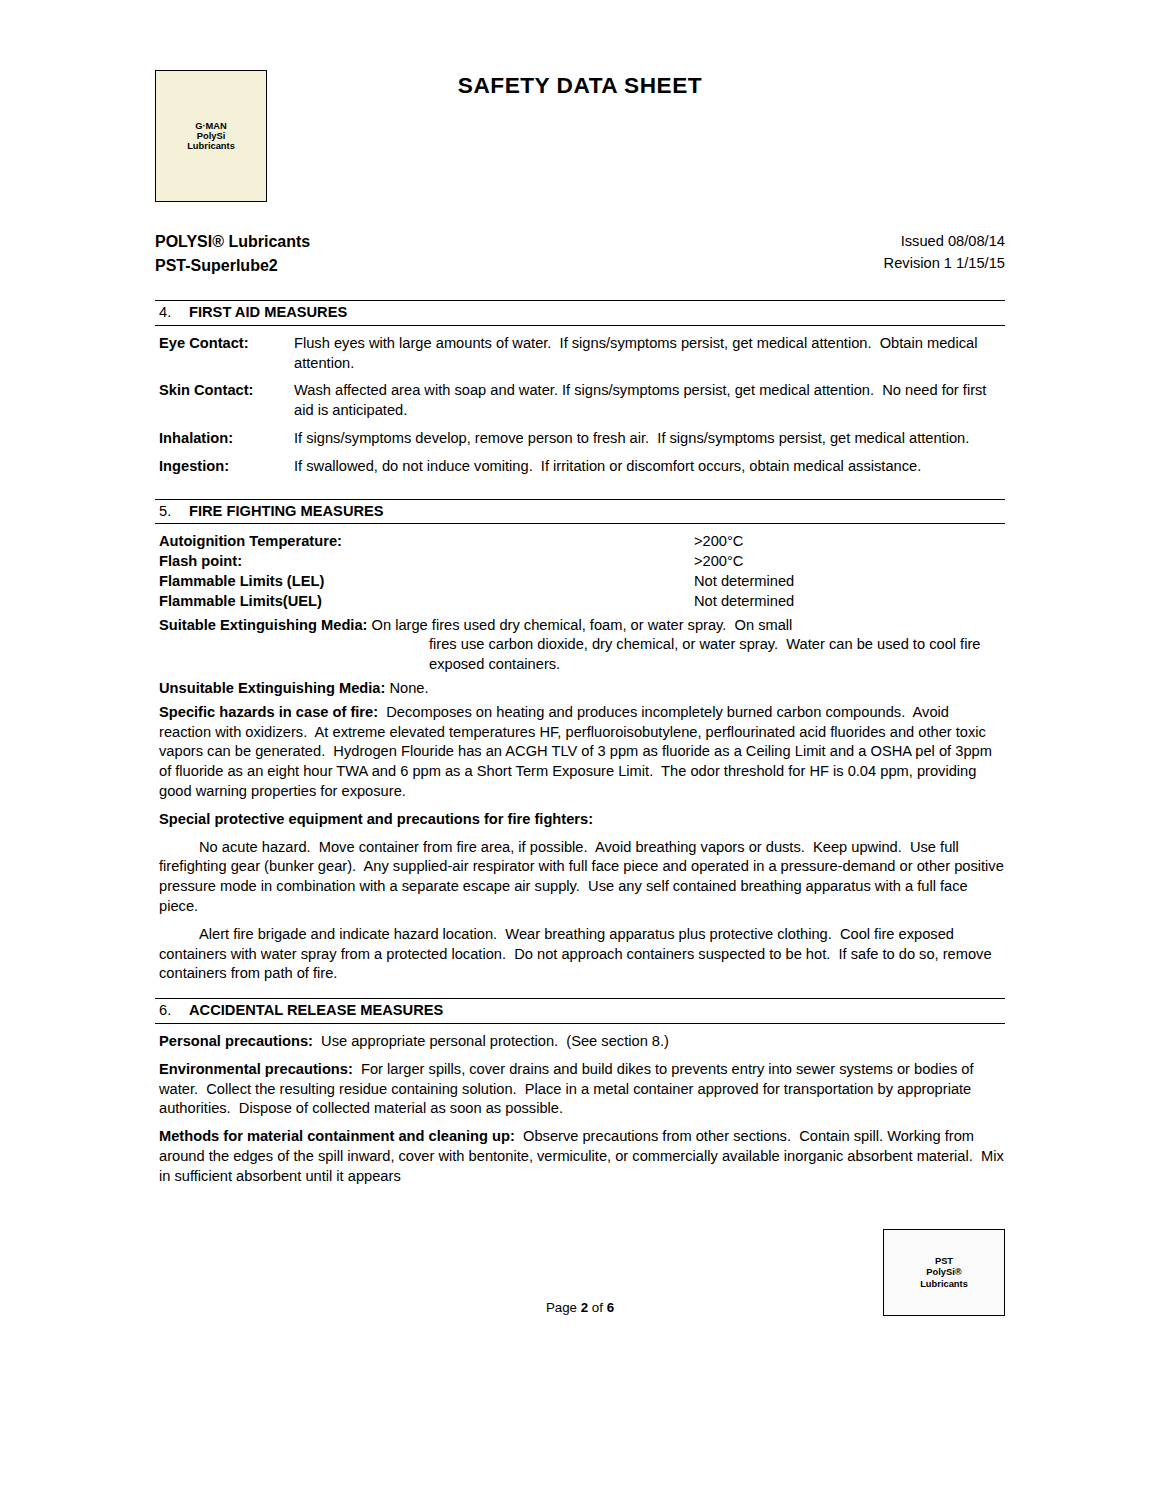G·MAN
PolySi
Lubricants
SAFETY DATA SHEET
POLYSI® Lubricants
PST-Superlube2
Issued 08/08/14
Revision 1 1/15/15
4. FIRST AID MEASURES
Eye Contact:
Flush eyes with large amounts of water. If signs/symptoms persist, get medical attention. Obtain medical attention.
Skin Contact:
Wash affected area with soap and water. If signs/symptoms persist, get medical attention. No need for first aid is anticipated.
Inhalation:
If signs/symptoms develop, remove person to fresh air. If signs/symptoms persist, get medical attention.
Ingestion:
If swallowed, do not induce vomiting. If irritation or discomfort occurs, obtain medical assistance.
5. FIRE FIGHTING MEASURES
Autoignition Temperature: >200°C
Flash point: >200°C
Flammable Limits (LEL) Not determined
Flammable Limits(UEL) Not determined
Suitable Extinguishing Media: On large fires used dry chemical, foam, or water spray. On small
fires use carbon dioxide, dry chemical, or water spray. Water can be used to cool fire exposed containers.
Unsuitable Extinguishing Media: None.
Specific hazards in case of fire: Decomposes on heating and produces incompletely burned carbon compounds. Avoid reaction with oxidizers. At extreme elevated temperatures HF, perfluoroisobutylene, perflourinated acid fluorides and other toxic vapors can be generated. Hydrogen Flouride has an ACGH TLV of 3 ppm as fluoride as a Ceiling Limit and a OSHA pel of 3ppm of fluoride as an eight hour TWA and 6 ppm as a Short Term Exposure Limit. The odor threshold for HF is 0.04 ppm, providing good warning properties for exposure.
Special protective equipment and precautions for fire fighters:
No acute hazard. Move container from fire area, if possible. Avoid breathing vapors or dusts. Keep upwind. Use full firefighting gear (bunker gear). Any supplied-air respirator with full face piece and operated in a pressure-demand or other positive pressure mode in combination with a separate escape air supply. Use any self contained breathing apparatus with a full face piece.
Alert fire brigade and indicate hazard location. Wear breathing apparatus plus protective clothing. Cool fire exposed containers with water spray from a protected location. Do not approach containers suspected to be hot. If safe to do so, remove containers from path of fire.
6. ACCIDENTAL RELEASE MEASURES
Personal precautions: Use appropriate personal protection. (See section 8.)
Environmental precautions: For larger spills, cover drains and build dikes to prevents entry into sewer systems or bodies of water. Collect the resulting residue containing solution. Place in a metal container approved for transportation by appropriate authorities. Dispose of collected material as soon as possible.
Methods for material containment and cleaning up: Observe precautions from other sections. Contain spill. Working from around the edges of the spill inward, cover with bentonite, vermiculite, or commercially available inorganic absorbent material. Mix in sufficient absorbent until it appears
Page 2 of 6
PST
PolySi®
Lubricants